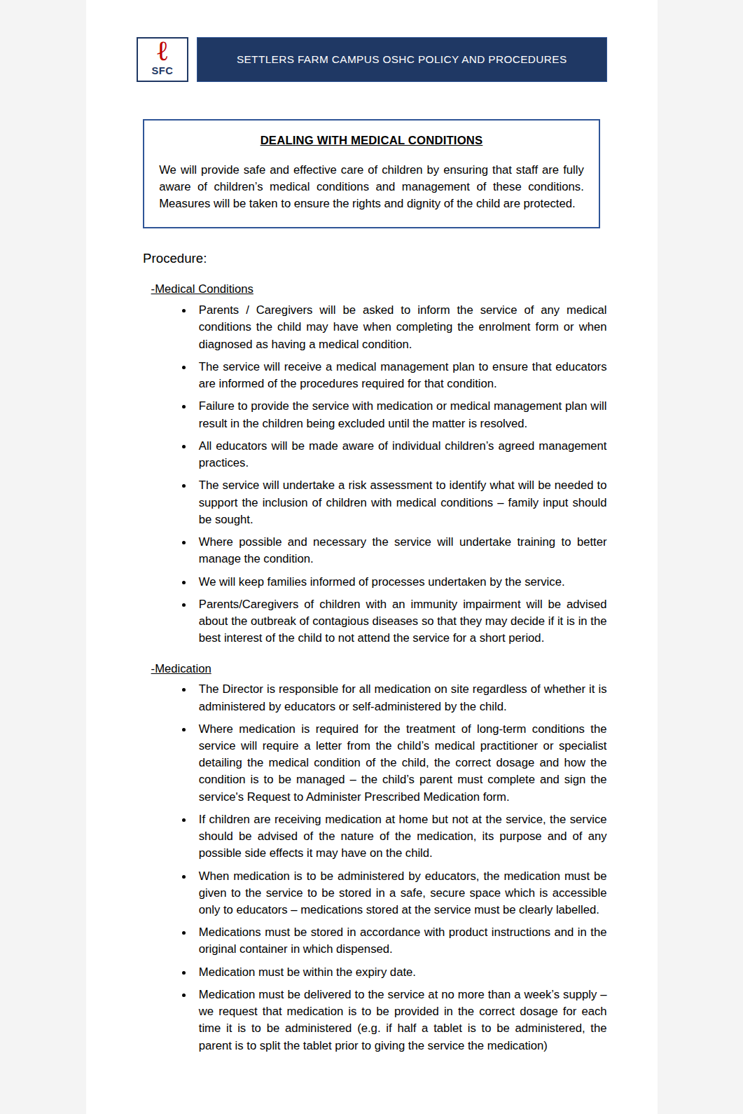ℓ
SFC
SETTLERS FARM CAMPUS OSHC POLICY AND PROCEDURES
DEALING WITH MEDICAL CONDITIONS
We will provide safe and effective care of children by ensuring that staff are fully aware of children’s medical conditions and management of these conditions. Measures will be taken to ensure the rights and dignity of the child are protected.
Procedure:
-Medical Conditions
Parents / Caregivers will be asked to inform the service of any medical conditions the child may have when completing the enrolment form or when diagnosed as having a medical condition.
The service will receive a medical management plan to ensure that educators are informed of the procedures required for that condition.
Failure to provide the service with medication or medical management plan will result in the children being excluded until the matter is resolved.
All educators will be made aware of individual children’s agreed management practices.
The service will undertake a risk assessment to identify what will be needed to support the inclusion of children with medical conditions – family input should be sought.
Where possible and necessary the service will undertake training to better manage the condition.
We will keep families informed of processes undertaken by the service.
Parents/Caregivers of children with an immunity impairment will be advised about the outbreak of contagious diseases so that they may decide if it is in the best interest of the child to not attend the service for a short period.
-Medication
The Director is responsible for all medication on site regardless of whether it is administered by educators or self-administered by the child.
Where medication is required for the treatment of long-term conditions the service will require a letter from the child’s medical practitioner or specialist detailing the medical condition of the child, the correct dosage and how the condition is to be managed – the child’s parent must complete and sign the service's Request to Administer Prescribed Medication form.
If children are receiving medication at home but not at the service, the service should be advised of the nature of the medication, its purpose and of any possible side effects it may have on the child.
When medication is to be administered by educators, the medication must be given to the service to be stored in a safe, secure space which is accessible only to educators – medications stored at the service must be clearly labelled.
Medications must be stored in accordance with product instructions and in the original container in which dispensed.
Medication must be within the expiry date.
Medication must be delivered to the service at no more than a week’s supply – we request that medication is to be provided in the correct dosage for each time it is to be administered (e.g. if half a tablet is to be administered, the parent is to split the tablet prior to giving the service the medication)